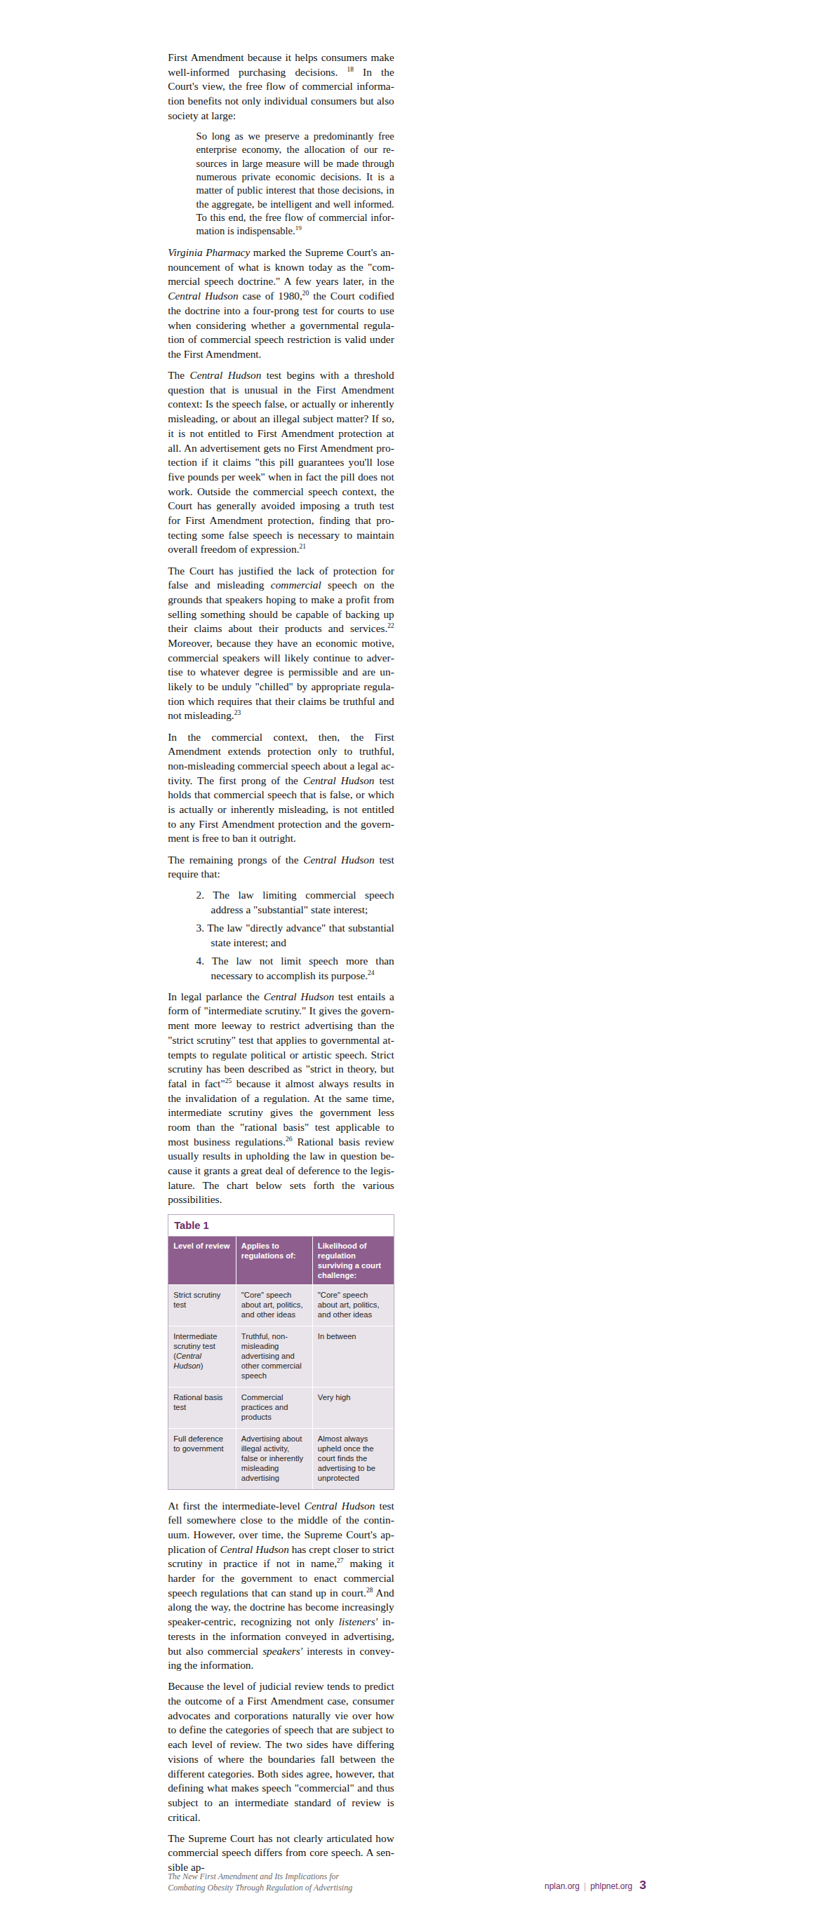First Amendment because it helps consumers make well-informed purchasing decisions. 18 In the Court's view, the free flow of commercial information benefits not only individual consumers but also society at large:
So long as we preserve a predominantly free enterprise economy, the allocation of our resources in large measure will be made through numerous private economic decisions. It is a matter of public interest that those decisions, in the aggregate, be intelligent and well informed. To this end, the free flow of commercial information is indispensable.19
Virginia Pharmacy marked the Supreme Court's announcement of what is known today as the "commercial speech doctrine." A few years later, in the Central Hudson case of 1980,20 the Court codified the doctrine into a four-prong test for courts to use when considering whether a governmental regulation of commercial speech restriction is valid under the First Amendment.
The Central Hudson test begins with a threshold question that is unusual in the First Amendment context: Is the speech false, or actually or inherently misleading, or about an illegal subject matter? If so, it is not entitled to First Amendment protection at all. An advertisement gets no First Amendment protection if it claims "this pill guarantees you'll lose five pounds per week" when in fact the pill does not work. Outside the commercial speech context, the Court has generally avoided imposing a truth test for First Amendment protection, finding that protecting some false speech is necessary to maintain overall freedom of expression.21
The Court has justified the lack of protection for false and misleading commercial speech on the grounds that speakers hoping to make a profit from selling something should be capable of backing up their claims about their products and services.22 Moreover, because they have an economic motive, commercial speakers will likely continue to advertise to whatever degree is permissible and are unlikely to be unduly "chilled" by appropriate regulation which requires that their claims be truthful and not misleading.23
In the commercial context, then, the First Amendment extends protection only to truthful, non-misleading commercial speech about a legal activity. The first prong of the Central Hudson test holds that commercial speech that is false, or which is actually or inherently misleading, is not entitled to any First Amendment protection and the government is free to ban it outright.
The remaining prongs of the Central Hudson test require that:
2. The law limiting commercial speech address a "substantial" state interest;
3. The law "directly advance" that substantial state interest; and
4. The law not limit speech more than necessary to accomplish its purpose.24
In legal parlance the Central Hudson test entails a form of "intermediate scrutiny." It gives the government more leeway to restrict advertising than the "strict scrutiny" test that applies to governmental attempts to regulate political or artistic speech. Strict scrutiny has been described as "strict in theory, but fatal in fact"25 because it almost always results in the invalidation of a regulation. At the same time, intermediate scrutiny gives the government less room than the "rational basis" test applicable to most business regulations.26 Rational basis review usually results in upholding the law in question because it grants a great deal of deference to the legislature. The chart below sets forth the various possibilities.
Table 1
| Level of review | Applies to regulations of: | Likelihood of regulation surviving a court challenge: |
| --- | --- | --- |
| Strict scrutiny test | "Core" speech about art, politics, and other ideas | "Core" speech about art, politics, and other ideas |
| Intermediate scrutiny test ( Central Hudson ) | Truthful, non-misleading advertising and other commercial speech | In between |
| Rational basis test | Commercial practices and products | Very high |
| Full deference to government | Advertising about illegal activity, false or inherently misleading advertising | Almost always upheld once the court finds the advertising to be unprotected |
At first the intermediate-level Central Hudson test fell somewhere close to the middle of the continuum. However, over time, the Supreme Court's application of Central Hudson has crept closer to strict scrutiny in practice if not in name,27 making it harder for the government to enact commercial speech regulations that can stand up in court.28 And along the way, the doctrine has become increasingly speaker-centric, recognizing not only listeners' interests in the information conveyed in advertising, but also commercial speakers' interests in conveying the information.
Because the level of judicial review tends to predict the outcome of a First Amendment case, consumer advocates and corporations naturally vie over how to define the categories of speech that are subject to each level of review. The two sides have differing visions of where the boundaries fall between the different categories. Both sides agree, however, that defining what makes speech "commercial" and thus subject to an intermediate standard of review is critical.
The Supreme Court has not clearly articulated how commercial speech differs from core speech. A sensible ap-
The New First Amendment and Its Implications for
Combating Obesity Through Regulation of Advertising
nplan.org|phlpnet.org3